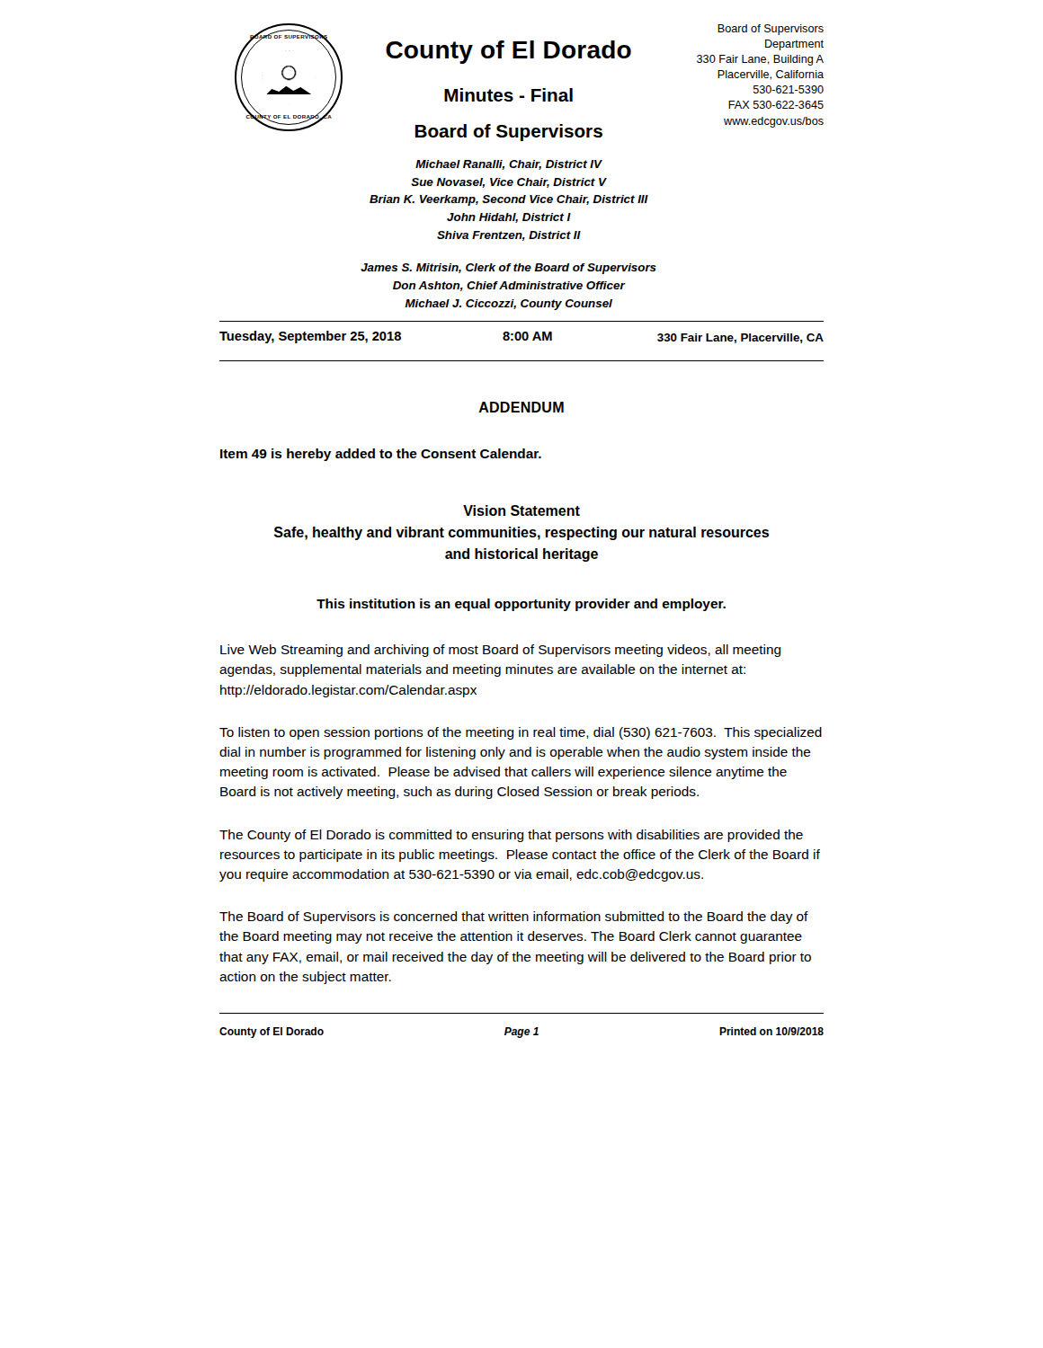BOARD OF SUPERVISORS
COUNTY OF EL DORADO, CA
County of El Dorado
Minutes - Final
Board of Supervisors
Michael Ranalli, Chair, District IV
Sue Novasel, Vice Chair, District V
Brian K. Veerkamp, Second Vice Chair, District III
John Hidahl, District I
Shiva Frentzen, District II
James S. Mitrisin, Clerk of the Board of Supervisors
Don Ashton, Chief Administrative Officer
Michael J. Ciccozzi, County Counsel
Board of Supervisors
Department
330 Fair Lane, Building A
Placerville, California
530-621-5390
FAX 530-622-3645
www.edcgov.us/bos
Tuesday, September 25, 2018
8:00 AM
330 Fair Lane, Placerville, CA
ADDENDUM
Item 49 is hereby added to the Consent Calendar.
Vision Statement
Safe, healthy and vibrant communities, respecting our natural resources
and historical heritage
This institution is an equal opportunity provider and employer.
Live Web Streaming and archiving of most Board of Supervisors meeting videos, all meeting agendas, supplemental materials and meeting minutes are available on the internet at: http://eldorado.legistar.com/Calendar.aspx
To listen to open session portions of the meeting in real time, dial (530) 621-7603. This specialized dial in number is programmed for listening only and is operable when the audio system inside the meeting room is activated. Please be advised that callers will experience silence anytime the Board is not actively meeting, such as during Closed Session or break periods.
The County of El Dorado is committed to ensuring that persons with disabilities are provided the resources to participate in its public meetings. Please contact the office of the Clerk of the Board if you require accommodation at 530-621-5390 or via email, edc.cob@edcgov.us.
The Board of Supervisors is concerned that written information submitted to the Board the day of the Board meeting may not receive the attention it deserves. The Board Clerk cannot guarantee that any FAX, email, or mail received the day of the meeting will be delivered to the Board prior to action on the subject matter.
County of El Dorado
Page 1
Printed on 10/9/2018